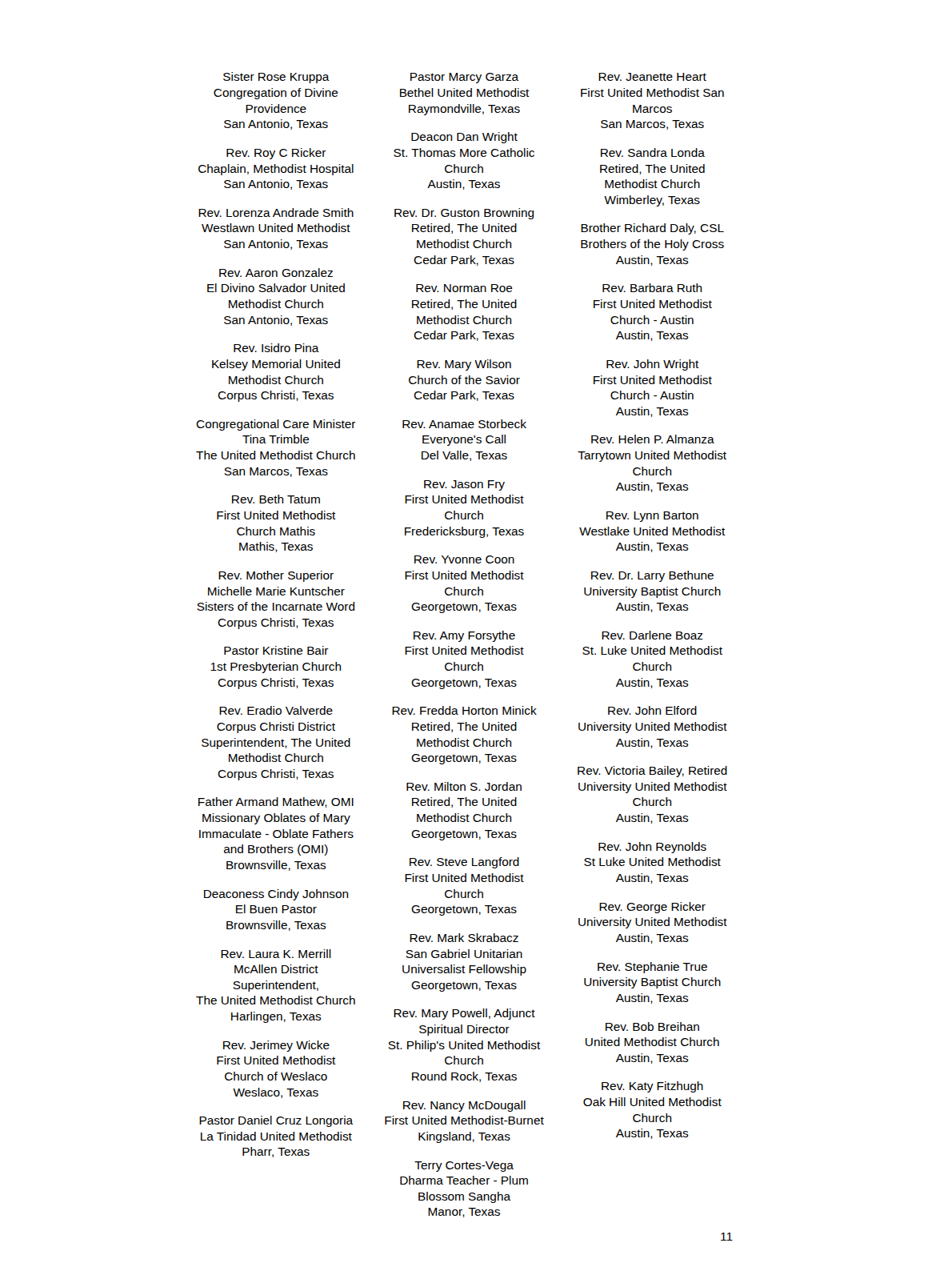Sister Rose Kruppa
Congregation of Divine Providence
San Antonio, Texas
Rev. Roy C Ricker
Chaplain, Methodist Hospital
San Antonio, Texas
Rev. Lorenza Andrade Smith
Westlawn United Methodist
San Antonio, Texas
Rev. Aaron Gonzalez
El Divino Salvador United Methodist Church
San Antonio, Texas
Rev. Isidro Pina
Kelsey Memorial United Methodist Church
Corpus Christi, Texas
Congregational Care Minister Tina Trimble
The United Methodist Church
San Marcos, Texas
Rev. Beth Tatum
First United Methodist Church Mathis
Mathis, Texas
Rev. Mother Superior Michelle Marie Kuntscher
Sisters of the Incarnate Word
Corpus Christi, Texas
Pastor Kristine Bair
1st Presbyterian Church
Corpus Christi, Texas
Rev. Eradio Valverde
Corpus Christi District Superintendent, The United Methodist Church
Corpus Christi, Texas
Father Armand Mathew, OMI
Missionary Oblates of Mary Immaculate - Oblate Fathers and Brothers (OMI)
Brownsville, Texas
Deaconess Cindy Johnson
El Buen Pastor
Brownsville, Texas
Rev. Laura K. Merrill
McAllen District Superintendent,
The United Methodist Church
Harlingen, Texas
Rev. Jerimey Wicke
First United Methodist Church of Weslaco
Weslaco, Texas
Pastor Daniel Cruz Longoria
La Tinidad United Methodist
Pharr, Texas
Pastor Marcy Garza
Bethel United Methodist
Raymondville, Texas
Deacon Dan Wright
St. Thomas More Catholic Church
Austin, Texas
Rev. Dr. Guston Browning
Retired, The United Methodist Church
Cedar Park, Texas
Rev. Norman Roe
Retired, The United Methodist Church
Cedar Park, Texas
Rev. Mary Wilson
Church of the Savior
Cedar Park, Texas
Rev. Anamae Storbeck
Everyone's Call
Del Valle, Texas
Rev. Jason Fry
First United Methodist Church
Fredericksburg, Texas
Rev. Yvonne Coon
First United Methodist Church
Georgetown, Texas
Rev. Amy Forsythe
First United Methodist Church
Georgetown, Texas
Rev. Fredda Horton Minick
Retired, The United Methodist Church
Georgetown, Texas
Rev. Milton S. Jordan
Retired, The United Methodist Church
Georgetown, Texas
Rev. Steve Langford
First United Methodist Church
Georgetown, Texas
Rev. Mark Skrabacz
San Gabriel Unitarian Universalist Fellowship
Georgetown, Texas
Rev. Mary Powell, Adjunct Spiritual Director
St. Philip's United Methodist Church
Round Rock, Texas
Rev. Nancy McDougall
First United Methodist-Burnet
Kingsland, Texas
Terry Cortes-Vega
Dharma Teacher - Plum Blossom Sangha
Manor, Texas
Rev. Jeanette Heart
First United Methodist San Marcos
San Marcos, Texas
Rev. Sandra Londa
Retired, The United Methodist Church
Wimberley, Texas
Brother Richard Daly, CSL
Brothers of the Holy Cross
Austin, Texas
Rev. Barbara Ruth
First United Methodist Church - Austin
Austin, Texas
Rev. John Wright
First United Methodist Church - Austin
Austin, Texas
Rev. Helen P. Almanza
Tarrytown United Methodist Church
Austin, Texas
Rev. Lynn Barton
Westlake United Methodist
Austin, Texas
Rev. Dr. Larry Bethune
University Baptist Church
Austin, Texas
Rev. Darlene Boaz
St. Luke United Methodist Church
Austin, Texas
Rev. John Elford
University United Methodist
Austin, Texas
Rev. Victoria Bailey, Retired
University United Methodist Church
Austin, Texas
Rev. John Reynolds
St Luke United Methodist
Austin, Texas
Rev. George Ricker
University United Methodist
Austin, Texas
Rev. Stephanie True
University Baptist Church
Austin, Texas
Rev. Bob Breihan
United Methodist Church
Austin, Texas
Rev. Katy Fitzhugh
Oak Hill United Methodist Church
Austin, Texas
11